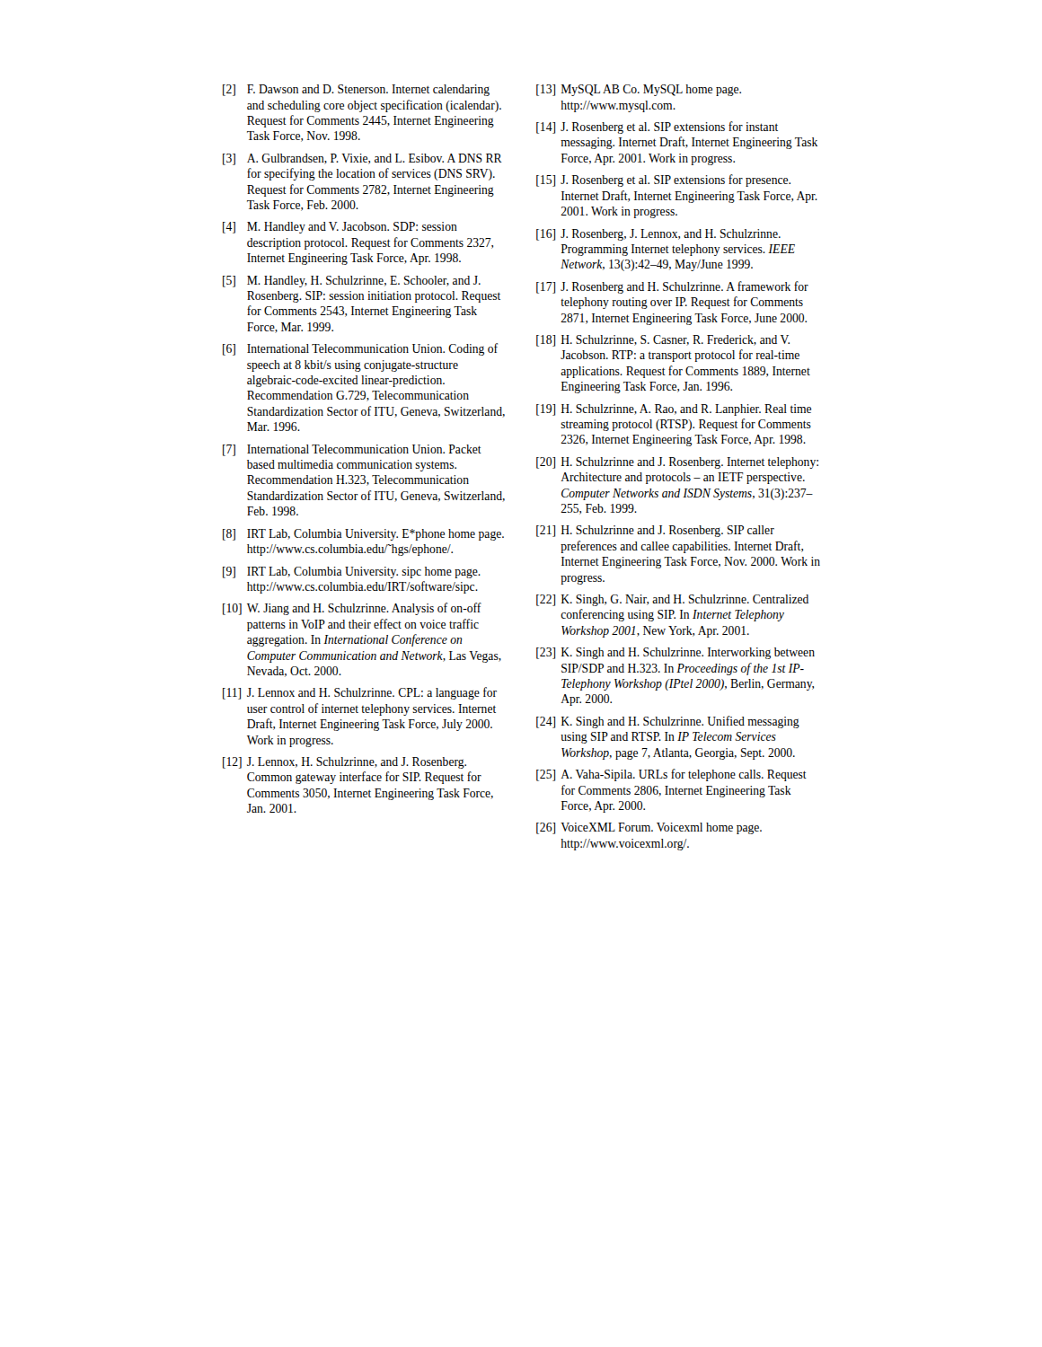[2] F. Dawson and D. Stenerson. Internet calendaring and scheduling core object specification (icalendar). Request for Comments 2445, Internet Engineering Task Force, Nov. 1998.
[3] A. Gulbrandsen, P. Vixie, and L. Esibov. A DNS RR for specifying the location of services (DNS SRV). Request for Comments 2782, Internet Engineering Task Force, Feb. 2000.
[4] M. Handley and V. Jacobson. SDP: session description protocol. Request for Comments 2327, Internet Engineering Task Force, Apr. 1998.
[5] M. Handley, H. Schulzrinne, E. Schooler, and J. Rosenberg. SIP: session initiation protocol. Request for Comments 2543, Internet Engineering Task Force, Mar. 1999.
[6] International Telecommunication Union. Coding of speech at 8 kbit/s using conjugate-structure algebraic-code-excited linear-prediction. Recommendation G.729, Telecommunication Standardization Sector of ITU, Geneva, Switzerland, Mar. 1996.
[7] International Telecommunication Union. Packet based multimedia communication systems. Recommendation H.323, Telecommunication Standardization Sector of ITU, Geneva, Switzerland, Feb. 1998.
[8] IRT Lab, Columbia University. E*phone home page. http://www.cs.columbia.edu/˜hgs/ephone/.
[9] IRT Lab, Columbia University. sipc home page. http://www.cs.columbia.edu/IRT/software/sipc.
[10] W. Jiang and H. Schulzrinne. Analysis of on-off patterns in VoIP and their effect on voice traffic aggregation. In International Conference on Computer Communication and Network, Las Vegas, Nevada, Oct. 2000.
[11] J. Lennox and H. Schulzrinne. CPL: a language for user control of internet telephony services. Internet Draft, Internet Engineering Task Force, July 2000. Work in progress.
[12] J. Lennox, H. Schulzrinne, and J. Rosenberg. Common gateway interface for SIP. Request for Comments 3050, Internet Engineering Task Force, Jan. 2001.
[13] MySQL AB Co. MySQL home page. http://www.mysql.com.
[14] J. Rosenberg et al. SIP extensions for instant messaging. Internet Draft, Internet Engineering Task Force, Apr. 2001. Work in progress.
[15] J. Rosenberg et al. SIP extensions for presence. Internet Draft, Internet Engineering Task Force, Apr. 2001. Work in progress.
[16] J. Rosenberg, J. Lennox, and H. Schulzrinne. Programming Internet telephony services. IEEE Network, 13(3):42–49, May/June 1999.
[17] J. Rosenberg and H. Schulzrinne. A framework for telephony routing over IP. Request for Comments 2871, Internet Engineering Task Force, June 2000.
[18] H. Schulzrinne, S. Casner, R. Frederick, and V. Jacobson. RTP: a transport protocol for real-time applications. Request for Comments 1889, Internet Engineering Task Force, Jan. 1996.
[19] H. Schulzrinne, A. Rao, and R. Lanphier. Real time streaming protocol (RTSP). Request for Comments 2326, Internet Engineering Task Force, Apr. 1998.
[20] H. Schulzrinne and J. Rosenberg. Internet telephony: Architecture and protocols – an IETF perspective. Computer Networks and ISDN Systems, 31(3):237–255, Feb. 1999.
[21] H. Schulzrinne and J. Rosenberg. SIP caller preferences and callee capabilities. Internet Draft, Internet Engineering Task Force, Nov. 2000. Work in progress.
[22] K. Singh, G. Nair, and H. Schulzrinne. Centralized conferencing using SIP. In Internet Telephony Workshop 2001, New York, Apr. 2001.
[23] K. Singh and H. Schulzrinne. Interworking between SIP/SDP and H.323. In Proceedings of the 1st IP-Telephony Workshop (IPtel 2000), Berlin, Germany, Apr. 2000.
[24] K. Singh and H. Schulzrinne. Unified messaging using SIP and RTSP. In IP Telecom Services Workshop, page 7, Atlanta, Georgia, Sept. 2000.
[25] A. Vaha-Sipila. URLs for telephone calls. Request for Comments 2806, Internet Engineering Task Force, Apr. 2000.
[26] VoiceXML Forum. Voicexml home page. http://www.voicexml.org/.